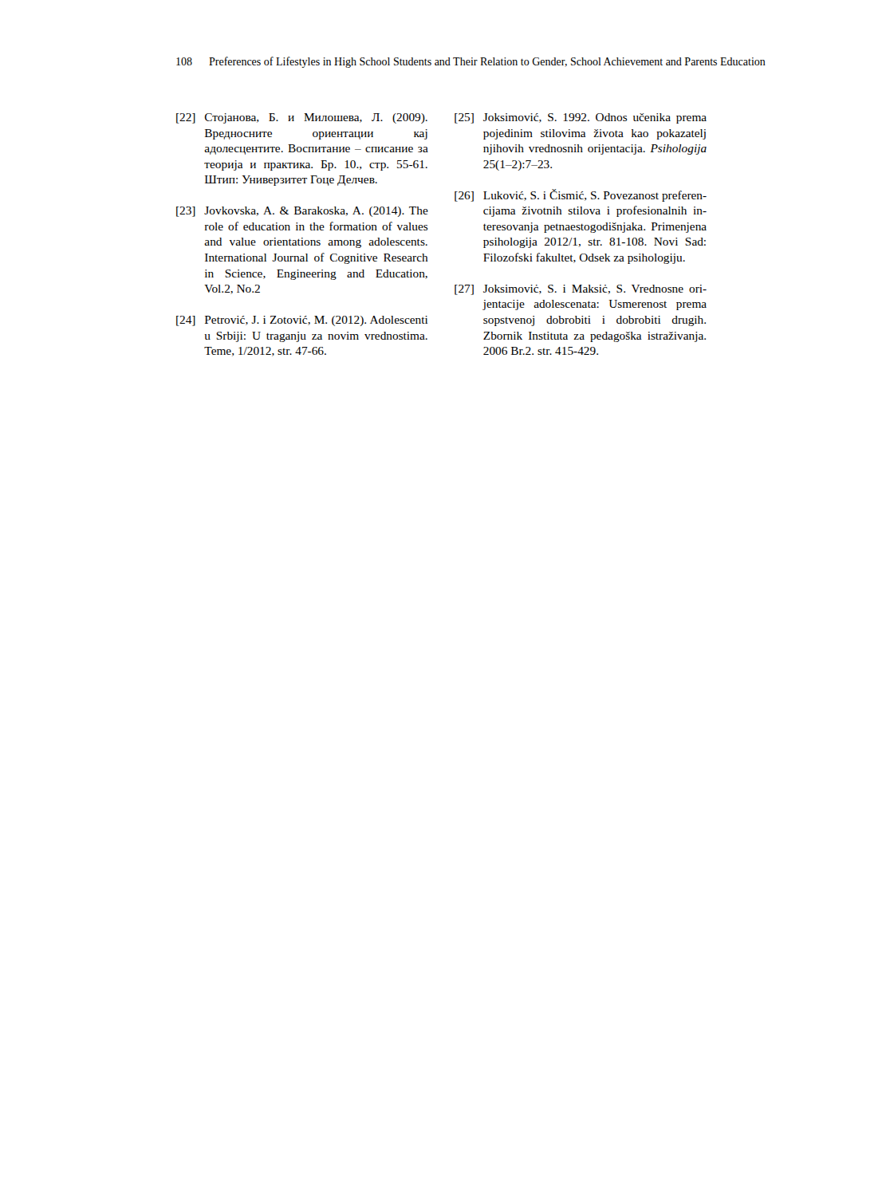108 Preferences of Lifestyles in High School Students and Their Relation to Gender, School Achievement and Parents Education
[22] Стојанова, Б. и Милошева, Л. (2009). Вредносните ориентации кај адолесцентите. Воспитание – списание за теорија и практика. Бр. 10., стр. 55-61. Штип: Универзитет Гоце Делчев.
[23] Jovkovska, A. & Barakoska, A. (2014). The role of education in the formation of values and value orientations among adolescents. International Journal of Cognitive Research in Science, Engineering and Education, Vol.2, No.2
[24] Petrović, J. i Zotović, M. (2012). Adolescenti u Srbiji: U traganju za novim vrednostima. Teme, 1/2012, str. 47-66.
[25] Joksimović, S. 1992. Odnos učenika prema pojedinim stilovima života kao pokazatelj njihovih vrednosnih orijentacija. Psihologija 25(1–2):7–23.
[26] Luković, S. i Čismić, S. Povezanost preferencijama životnih stilova i profesionalnih interesovanja petnaestogodišnjaka. Primenjena psihologija 2012/1, str. 81-108. Novi Sad: Filozofski fakultet, Odsek za psihologiju.
[27] Joksimoviċ, S. i Maksiċ, S. Vrednosne orijentacije adolescenata: Usmerenost prema sopstvenoj dobrobiti i dobrobiti drugih. Zbornik Instituta za pedagoška istraživanja. 2006 Br.2. str. 415-429.